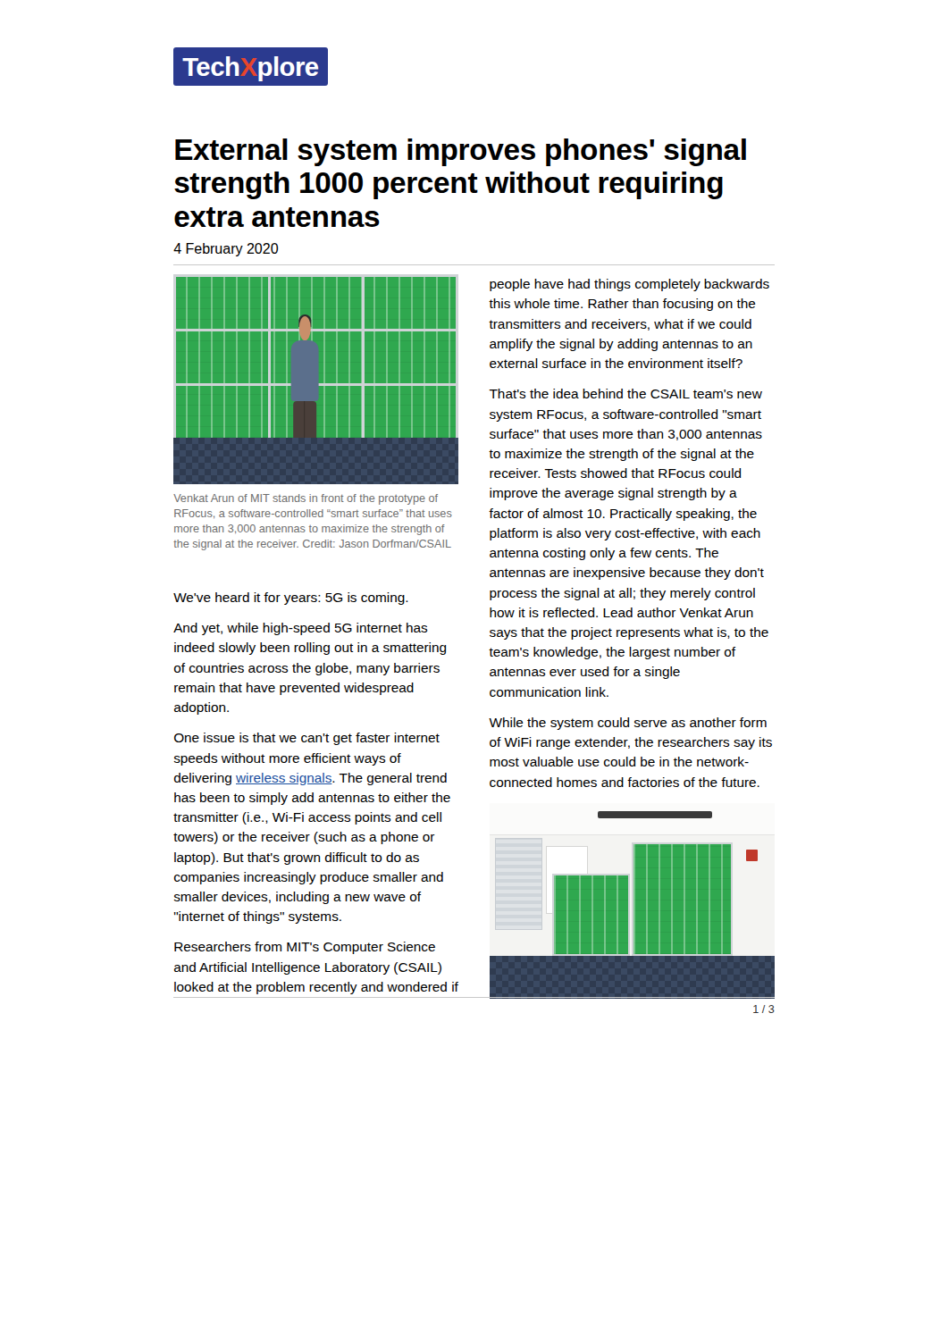TechXplore
External system improves phones' signal strength 1000 percent without requiring extra antennas
4 February 2020
Venkat Arun of MIT stands in front of the prototype of RFocus, a software-controlled “smart surface” that uses more than 3,000 antennas to maximize the strength of the signal at the receiver. Credit: Jason Dorfman/CSAIL
We've heard it for years: 5G is coming.
And yet, while high-speed 5G internet has indeed slowly been rolling out in a smattering of countries across the globe, many barriers remain that have prevented widespread adoption.
One issue is that we can't get faster internet speeds without more efficient ways of delivering wireless signals. The general trend has been to simply add antennas to either the transmitter (i.e., Wi-Fi access points and cell towers) or the receiver (such as a phone or laptop). But that's grown difficult to do as companies increasingly produce smaller and smaller devices, including a new wave of "internet of things" systems.
Researchers from MIT's Computer Science and Artificial Intelligence Laboratory (CSAIL) looked at the problem recently and wondered if people have had things completely backwards this whole time. Rather than focusing on the transmitters and receivers, what if we could amplify the signal by adding antennas to an external surface in the environment itself?
That's the idea behind the CSAIL team's new system RFocus, a software-controlled "smart surface" that uses more than 3,000 antennas to maximize the strength of the signal at the receiver. Tests showed that RFocus could improve the average signal strength by a factor of almost 10. Practically speaking, the platform is also very cost-effective, with each antenna costing only a few cents. The antennas are inexpensive because they don't process the signal at all; they merely control how it is reflected. Lead author Venkat Arun says that the project represents what is, to the team's knowledge, the largest number of antennas ever used for a single communication link.
While the system could serve as another form of WiFi range extender, the researchers say its most valuable use could be in the network-connected homes and factories of the future.
1 / 3